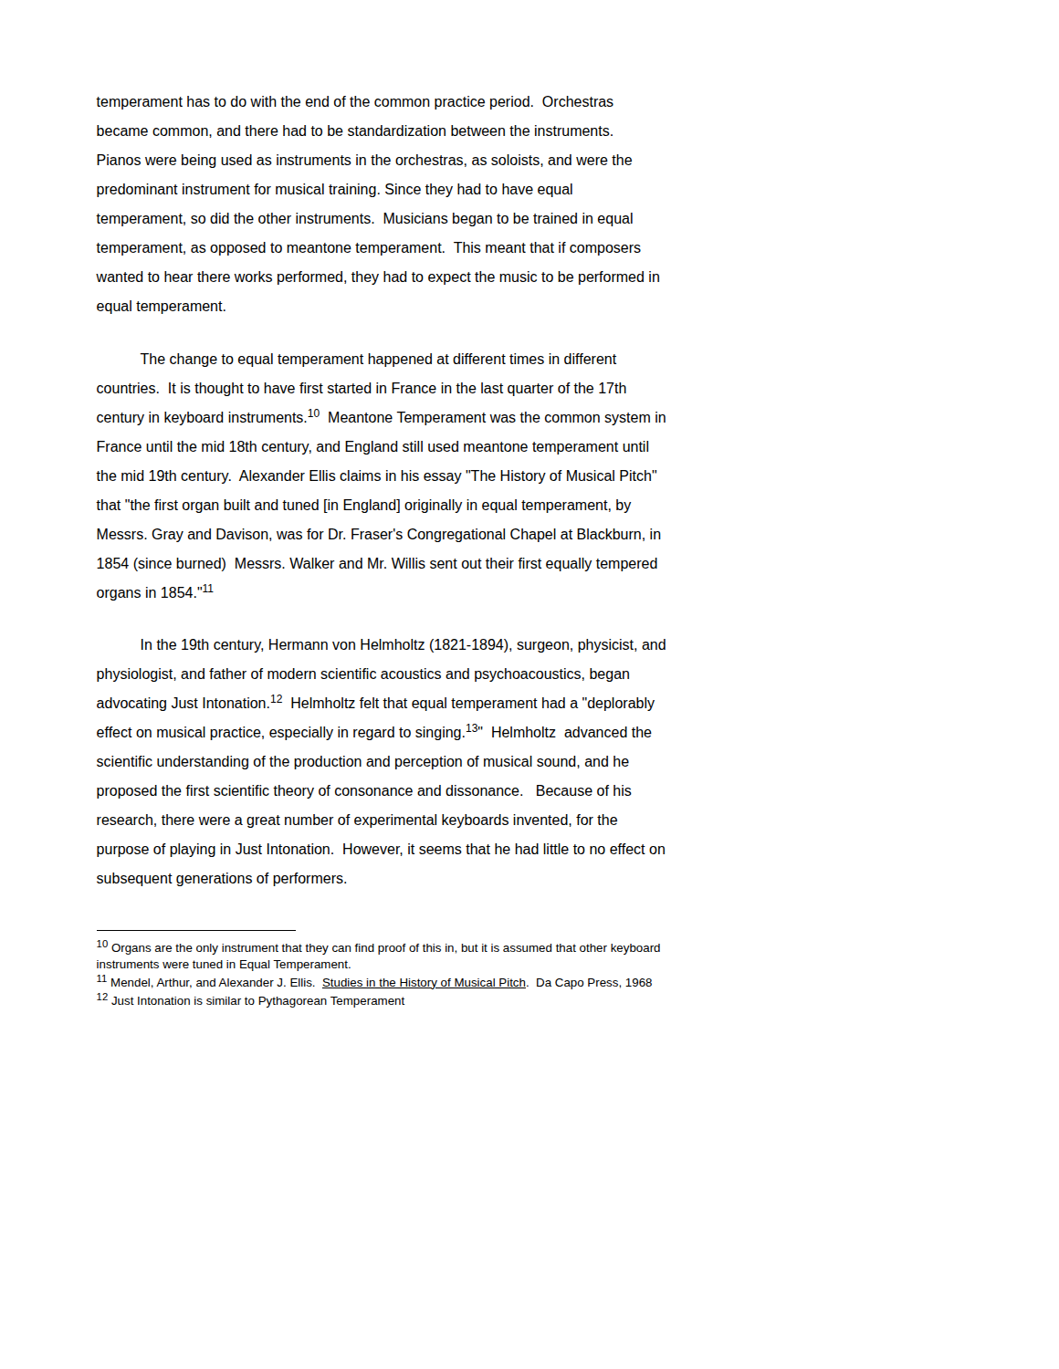temperament has to do with the end of the common practice period. Orchestras became common, and there had to be standardization between the instruments. Pianos were being used as instruments in the orchestras, as soloists, and were the predominant instrument for musical training. Since they had to have equal temperament, so did the other instruments. Musicians began to be trained in equal temperament, as opposed to meantone temperament. This meant that if composers wanted to hear there works performed, they had to expect the music to be performed in equal temperament.
The change to equal temperament happened at different times in different countries. It is thought to have first started in France in the last quarter of the 17th century in keyboard instruments.10 Meantone Temperament was the common system in France until the mid 18th century, and England still used meantone temperament until the mid 19th century. Alexander Ellis claims in his essay "The History of Musical Pitch" that "the first organ built and tuned [in England] originally in equal temperament, by Messrs. Gray and Davison, was for Dr. Fraser's Congregational Chapel at Blackburn, in 1854 (since burned) Messrs. Walker and Mr. Willis sent out their first equally tempered organs in 1854."11
In the 19th century, Hermann von Helmholtz (1821-1894), surgeon, physicist, and physiologist, and father of modern scientific acoustics and psychoacoustics, began advocating Just Intonation.12 Helmholtz felt that equal temperament had a "deplorably effect on musical practice, especially in regard to singing.13" Helmholtz advanced the scientific understanding of the production and perception of musical sound, and he proposed the first scientific theory of consonance and dissonance. Because of his research, there were a great number of experimental keyboards invented, for the purpose of playing in Just Intonation. However, it seems that he had little to no effect on subsequent generations of performers.
10 Organs are the only instrument that they can find proof of this in, but it is assumed that other keyboard instruments were tuned in Equal Temperament.
11 Mendel, Arthur, and Alexander J. Ellis. Studies in the History of Musical Pitch. Da Capo Press, 1968
12 Just Intonation is similar to Pythagorean Temperament